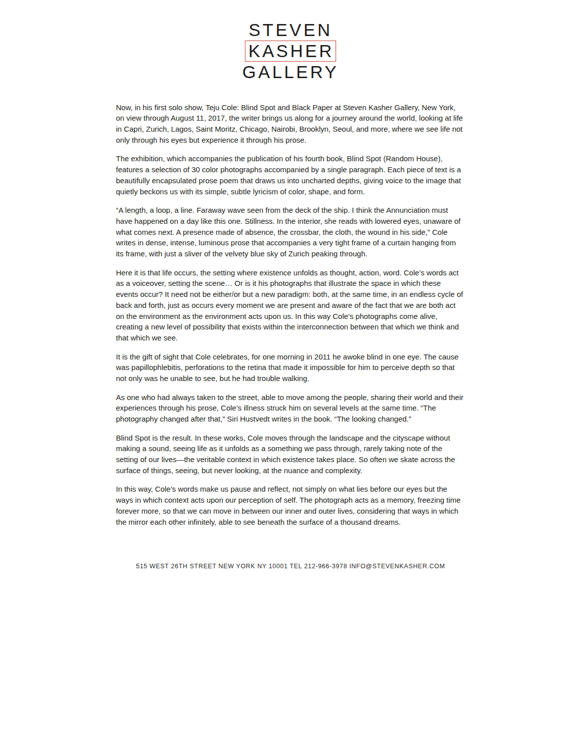STEVEN
KASHER
GALLERY
Now, in his first solo show, Teju Cole: Blind Spot and Black Paper at Steven Kasher Gallery, New York, on view through August 11, 2017, the writer brings us along for a journey around the world, looking at life in Capri, Zurich, Lagos, Saint Moritz, Chicago, Nairobi, Brooklyn, Seoul, and more, where we see life not only through his eyes but experience it through his prose.
The exhibition, which accompanies the publication of his fourth book, Blind Spot (Random House), features a selection of 30 color photographs accompanied by a single paragraph. Each piece of text is a beautifully encapsulated prose poem that draws us into uncharted depths, giving voice to the image that quietly beckons us with its simple, subtle lyricism of color, shape, and form.
“A length, a loop, a line. Faraway wave seen from the deck of the ship. I think the Annunciation must have happened on a day like this one. Stillness. In the interior, she reads with lowered eyes, unaware of what comes next. A presence made of absence, the crossbar, the cloth, the wound in his side,” Cole writes in dense, intense, luminous prose that accompanies a very tight frame of a curtain hanging from its frame, with just a sliver of the velvety blue sky of Zurich peaking through.
Here it is that life occurs, the setting where existence unfolds as thought, action, word. Cole’s words act as a voiceover, setting the scene… Or is it his photographs that illustrate the space in which these events occur? It need not be either/or but a new paradigm: both, at the same time, in an endless cycle of back and forth, just as occurs every moment we are present and aware of the fact that we are both act on the environment as the environment acts upon us. In this way Cole’s photographs come alive, creating a new level of possibility that exists within the interconnection between that which we think and that which we see.
It is the gift of sight that Cole celebrates, for one morning in 2011 he awoke blind in one eye. The cause was papillophlebitis, perforations to the retina that made it impossible for him to perceive depth so that not only was he unable to see, but he had trouble walking.
As one who had always taken to the street, able to move among the people, sharing their world and their experiences through his prose, Cole’s illness struck him on several levels at the same time. “The photography changed after that,” Siri Hustvedt writes in the book. “The looking changed.”
Blind Spot is the result. In these works, Cole moves through the landscape and the cityscape without making a sound, seeing life as it unfolds as a something we pass through, rarely taking note of the setting of our lives—the veritable context in which existence takes place. So often we skate across the surface of things, seeing, but never looking, at the nuance and complexity.
In this way, Cole’s words make us pause and reflect, not simply on what lies before our eyes but the ways in which context acts upon our perception of self. The photograph acts as a memory, freezing time forever more, so that we can move in between our inner and outer lives, considering that ways in which the mirror each other infinitely, able to see beneath the surface of a thousand dreams.
515 WEST 26TH STREET NEW YORK NY 10001 TEL 212-966-3978 INFO@STEVENKASHER.COM